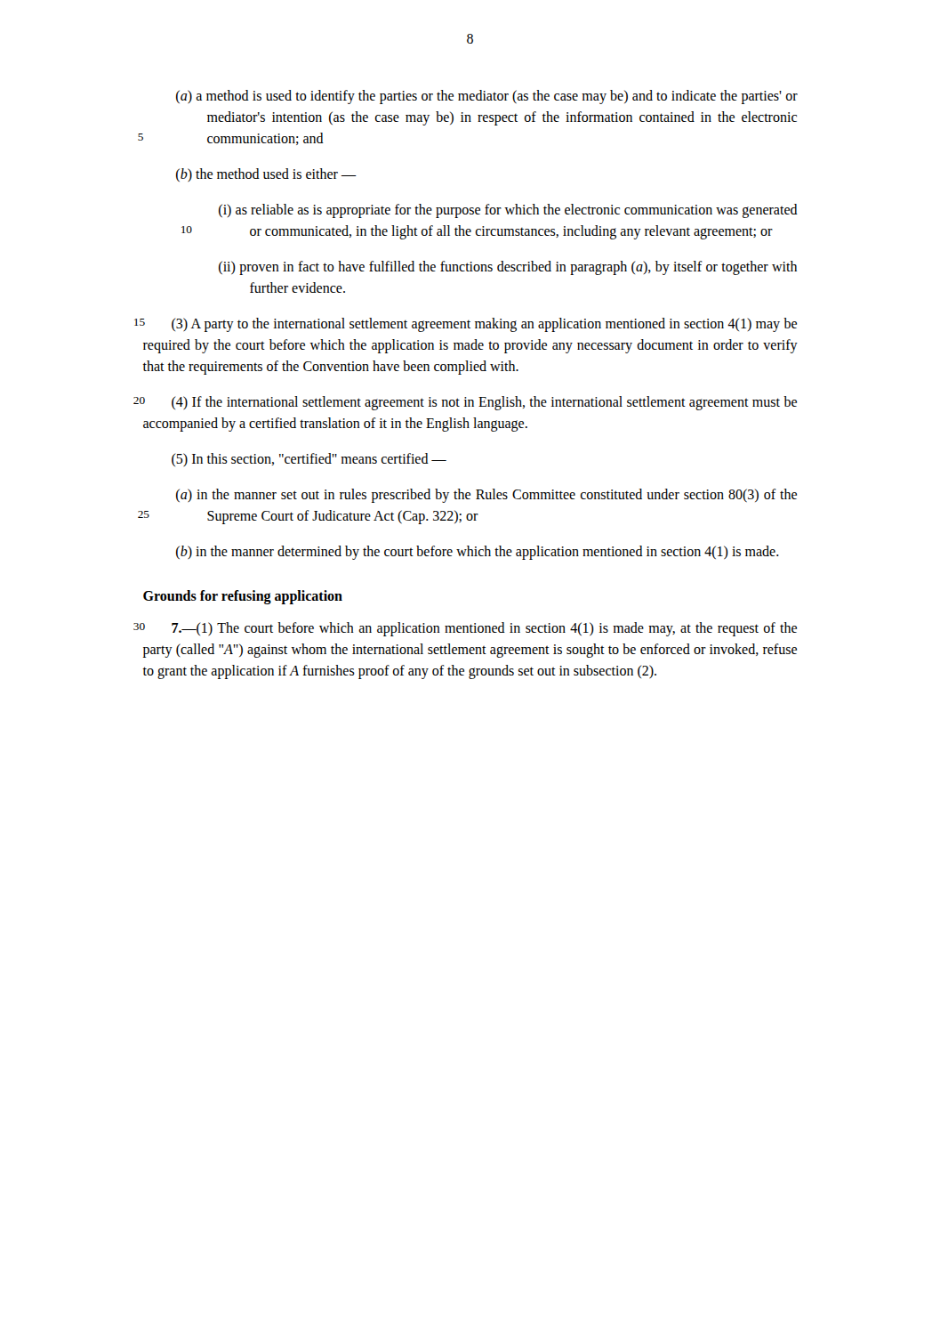8
(a) a method is used to identify the parties or the mediator (as the case may be) and to indicate the parties' or mediator's intention (as the case may be) in respect of the information contained in the electronic communication; 5and
(b) the method used is either —
(i) as reliable as is appropriate for the purpose for which the electronic communication was generated or communicated, in the light of all the 10circumstances, including any relevant agreement; or
(ii) proven in fact to have fulfilled the functions described in paragraph (a), by itself or together with further evidence.
(3) A party to the international settlement agreement making an 15application mentioned in section 4(1) may be required by the court before which the application is made to provide any necessary document in order to verify that the requirements of the Convention have been complied with.
(4) If the international settlement agreement is not in English, the 20international settlement agreement must be accompanied by a certified translation of it in the English language.
(5) In this section, "certified" means certified —
(a) in the manner set out in rules prescribed by the Rules Committee constituted under section 80(3) of the Supreme 25 Court of Judicature Act (Cap. 322); or
(b) in the manner determined by the court before which the application mentioned in section 4(1) is made.
Grounds for refusing application
7.—(1) The court before which an application mentioned in 30section 4(1) is made may, at the request of the party (called "A") against whom the international settlement agreement is sought to be enforced or invoked, refuse to grant the application if A furnishes proof of any of the grounds set out in subsection (2).